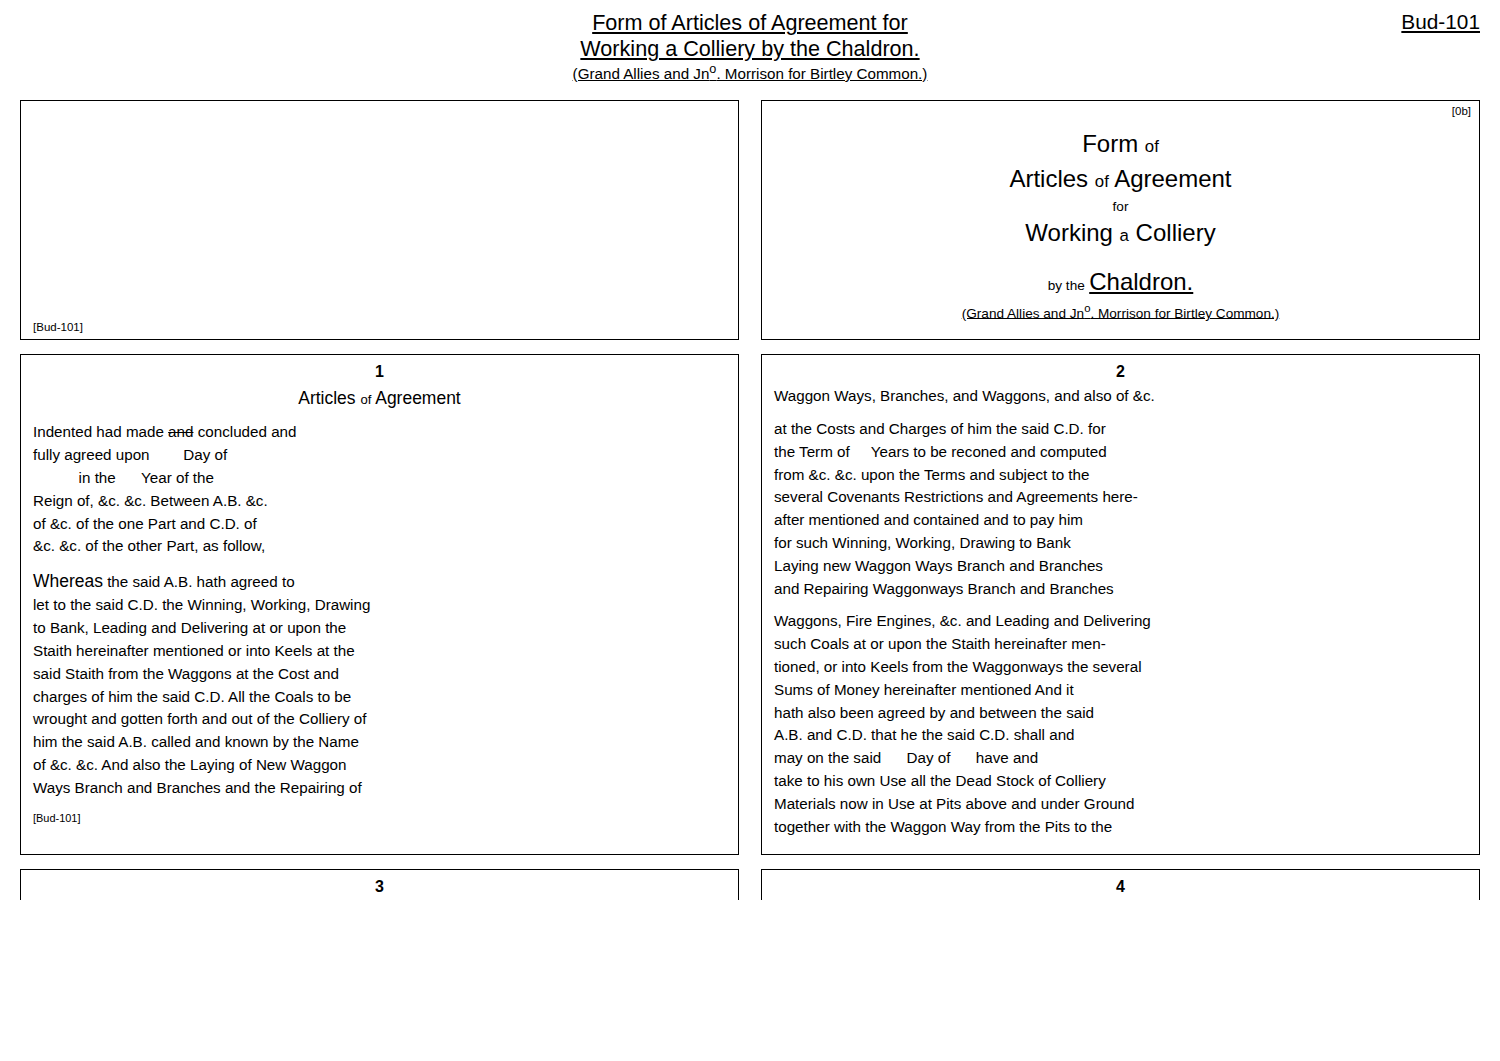Bud-101
Form of Articles of Agreement for
Working a Colliery by the Chaldron.
(Grand Allies and Jno. Morrison for Birtley Common.)
[Bud-101]
[0b]
Form of
Articles of Agreement
for
Working a Colliery
by the Chaldron.
(Grand Allies and Jno. Morrison for Birtley Common.)
1
Articles of Agreement
Indented had made and concluded and
fully agreed upon Day of
in the Year of the
Reign of, &c. &c. Between A.B. &c.
of &c. of the one Part and C.D. of
&c. &c. of the other Part, as follow,
Whereas the said A.B. hath agreed to
let to the said C.D. the Winning, Working, Drawing
to Bank, Leading and Delivering at or upon the
Staith hereinafter mentioned or into Keels at the
said Staith from the Waggons at the Cost and
charges of him the said C.D. All the Coals to be
wrought and gotten forth and out of the Colliery of
him the said A.B. called and known by the Name
of &c. &c. And also the Laying of New Waggon
Ways Branch and Branches and the Repairing of
[Bud-101]
2
Waggon Ways, Branches, and Waggons, and also of &c.
at the Costs and Charges of him the said C.D. for
the Term of Years to be reconed and computed
from &c. &c. upon the Terms and subject to the
several Covenants Restrictions and Agreements here-
after mentioned and contained and to pay him
for such Winning, Working, Drawing to Bank
Laying new Waggon Ways Branch and Branches
and Repairing Waggonways Branch and Branches
Waggons, Fire Engines, &c. and Leading and Delivering
such Coals at or upon the Staith hereinafter men-
tioned, or into Keels from the Waggonways the several
Sums of Money hereinafter mentioned And it
hath also been agreed by and between the said
A.B. and C.D. that he the said C.D. shall and
may on the said Day of have and
take to his own Use all the Dead Stock of Colliery
Materials now in Use at Pits above and under Ground
together with the Waggon Way from the Pits to the
3
4